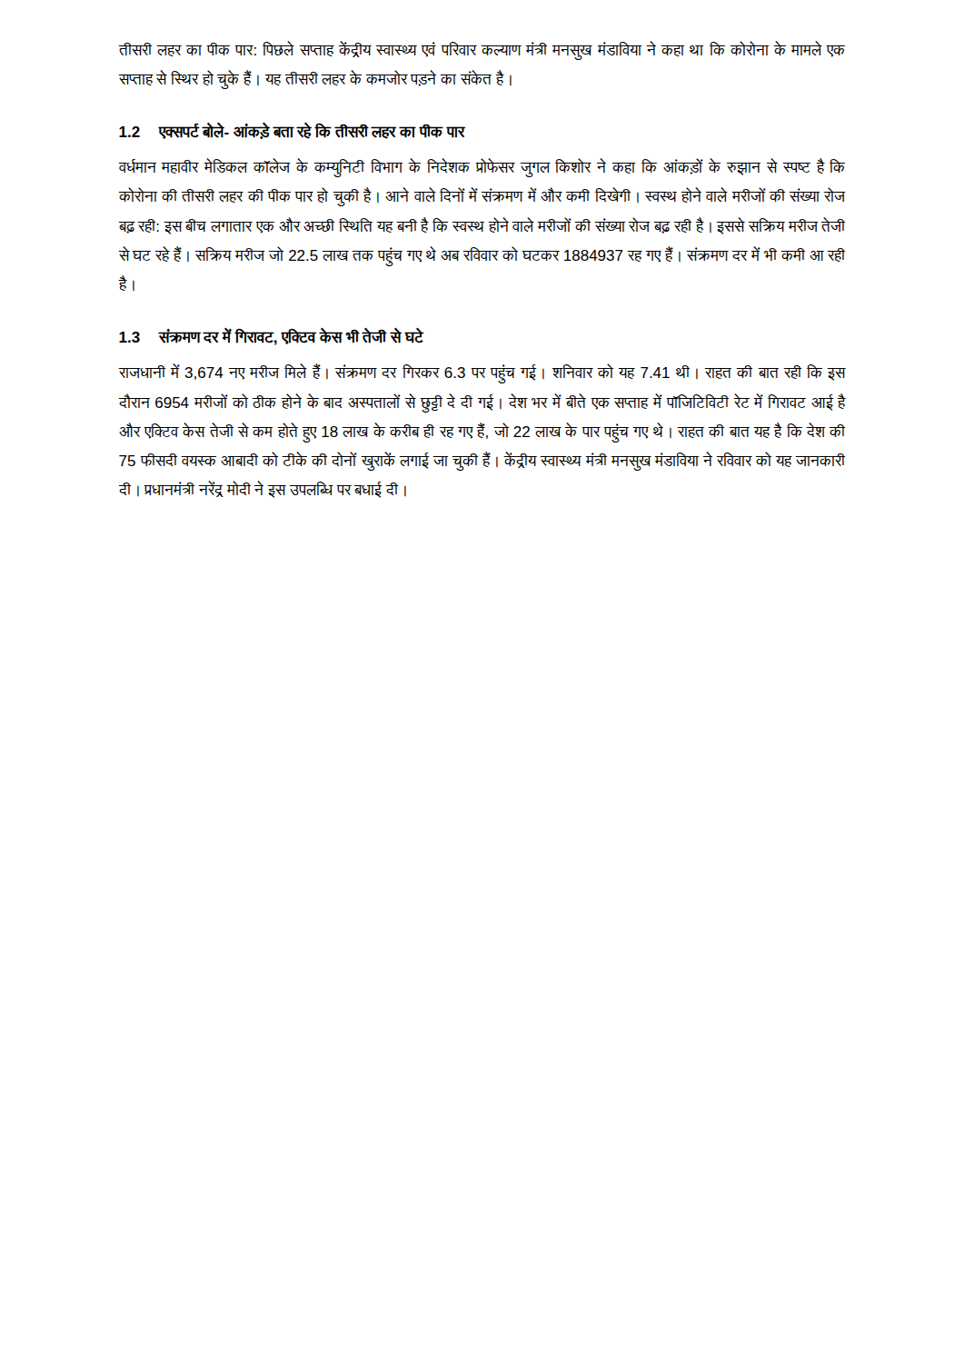तीसरी लहर का पीक पार: पिछले सप्ताह केंद्रीय स्वास्थ्य एवं परिवार कल्याण मंत्री मनसुख मंडाविया ने कहा था कि कोरोना के मामले एक सप्ताह से स्थिर हो चुके हैं। यह तीसरी लहर के कमजोर पड़ने का संकेत है।
1.2एक्सपर्ट बोले- आंकड़े बता रहे कि तीसरी लहर का पीक पार
वर्धमान महावीर मेडिकल कॉलेज के कम्युनिटी विभाग के निदेशक प्रोफेसर जुगल किशोर ने कहा कि आंकड़ों के रुझान से स्पष्ट है कि कोरोना की तीसरी लहर की पीक पार हो चुकी है। आने वाले दिनों में संक्रमण में और कमी दिखेगी। स्वस्थ होने वाले मरीजों की संख्या रोज बढ़ रही: इस बीच लगातार एक और अच्छी स्थिति यह बनी है कि स्वस्थ होने वाले मरीजों की संख्या रोज बढ़ रही है। इससे सक्रिय मरीज तेजी से घट रहे हैं। सक्रिय मरीज जो 22.5 लाख तक पहुंच गए थे अब रविवार को घटकर 1884937 रह गए हैं। संक्रमण दर में भी कमी आ रही है।
1.3संक्रमण दर में गिरावट, एक्टिव केस भी तेजी से घटे
राजधानी में 3,674 नए मरीज मिले हैं। संक्रमण दर गिरकर 6.3 पर पहुंच गई। शनिवार को यह 7.41 थी। राहत की बात रही कि इस दौरान 6954 मरीजों को ठीक होने के बाद अस्पतालों से छुट्टी दे दी गई। देश भर में बीते एक सप्ताह में पॉजिटिविटी रेट में गिरावट आई है और एक्टिव केस तेजी से कम होते हुए 18 लाख के करीब ही रह गए हैं, जो 22 लाख के पार पहुंच गए थे। राहत की बात यह है कि देश की 75 फीसदी वयस्क आबादी को टीके की दोनों खुराकें लगाई जा चुकी हैं। केंद्रीय स्वास्थ्य मंत्री मनसुख मंडाविया ने रविवार को यह जानकारी दी। प्रधानमंत्री नरेंद्र मोदी ने इस उपलब्धि पर बधाई दी।